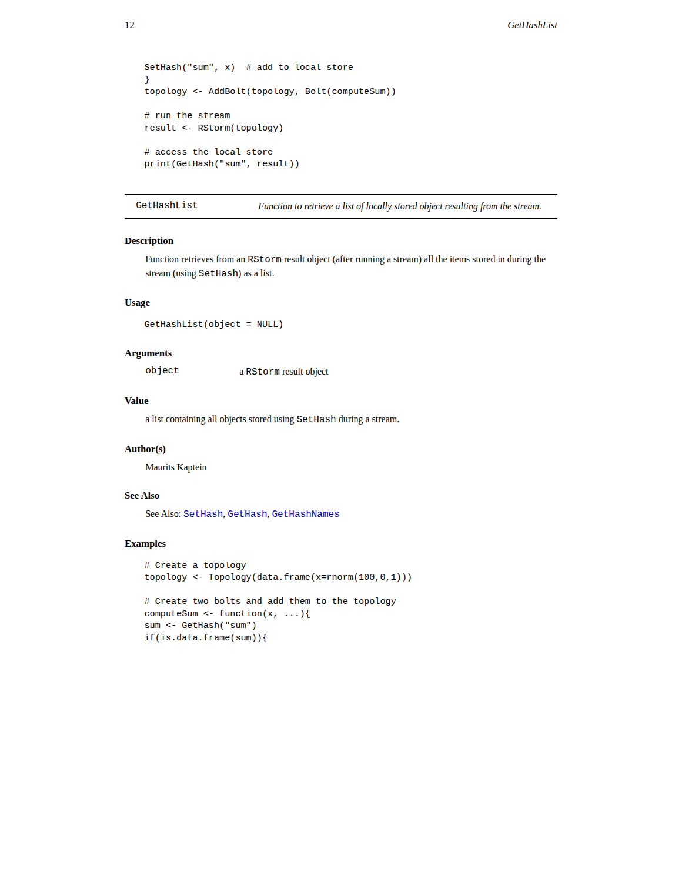12 GetHashList
SetHash("sum", x)  # add to local store
}
topology <- AddBolt(topology, Bolt(computeSum))

# run the stream
result <- RStorm(topology)

# access the local store
print(GetHash("sum", result))
GetHashList
Function to retrieve a list of locally stored object resulting from the stream.
Description
Function retrieves from an RStorm result object (after running a stream) all the items stored in during the stream (using SetHash) as a list.
Usage
GetHashList(object = NULL)
Arguments
object
a RStorm result object
Value
a list containing all objects stored using SetHash during a stream.
Author(s)
Maurits Kaptein
See Also
See Also: SetHash, GetHash, GetHashNames
Examples
# Create a topology
topology <- Topology(data.frame(x=rnorm(100,0,1)))

# Create two bolts and add them to the topology
computeSum <- function(x, ...){
sum <- GetHash("sum")
if(is.data.frame(sum)){